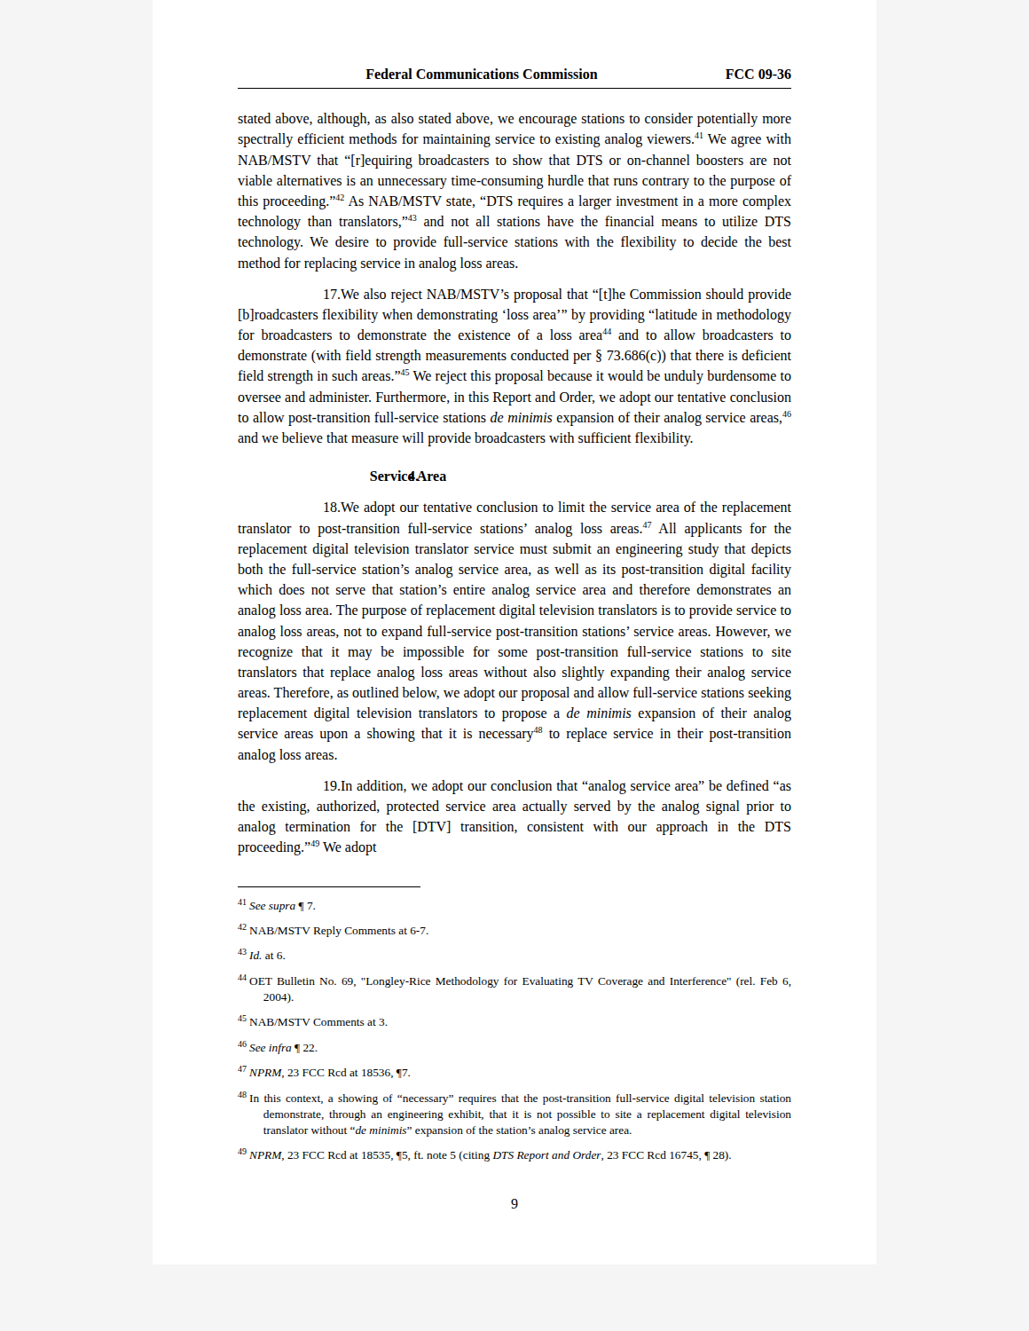Federal Communications Commission
FCC 09-36
stated above, although, as also stated above, we encourage stations to consider potentially more spectrally efficient methods for maintaining service to existing analog viewers.41 We agree with NAB/MSTV that “[r]equiring broadcasters to show that DTS or on-channel boosters are not viable alternatives is an unnecessary time-consuming hurdle that runs contrary to the purpose of this proceeding.”42 As NAB/MSTV state, “DTS requires a larger investment in a more complex technology than translators,”43 and not all stations have the financial means to utilize DTS technology. We desire to provide full-service stations with the flexibility to decide the best method for replacing service in analog loss areas.
17. We also reject NAB/MSTV’s proposal that “[t]he Commission should provide [b]roadcasters flexibility when demonstrating ‘loss area’” by providing “latitude in methodology for broadcasters to demonstrate the existence of a loss area44 and to allow broadcasters to demonstrate (with field strength measurements conducted per § 73.686(c)) that there is deficient field strength in such areas.”45 We reject this proposal because it would be unduly burdensome to oversee and administer. Furthermore, in this Report and Order, we adopt our tentative conclusion to allow post-transition full-service stations de minimis expansion of their analog service areas,46 and we believe that measure will provide broadcasters with sufficient flexibility.
4. Service Area
18. We adopt our tentative conclusion to limit the service area of the replacement translator to post-transition full-service stations’ analog loss areas.47 All applicants for the replacement digital television translator service must submit an engineering study that depicts both the full-service station’s analog service area, as well as its post-transition digital facility which does not serve that station’s entire analog service area and therefore demonstrates an analog loss area. The purpose of replacement digital television translators is to provide service to analog loss areas, not to expand full-service post-transition stations’ service areas. However, we recognize that it may be impossible for some post-transition full-service stations to site translators that replace analog loss areas without also slightly expanding their analog service areas. Therefore, as outlined below, we adopt our proposal and allow full-service stations seeking replacement digital television translators to propose a de minimis expansion of their analog service areas upon a showing that it is necessary48 to replace service in their post-transition analog loss areas.
19. In addition, we adopt our conclusion that “analog service area” be defined “as the existing, authorized, protected service area actually served by the analog signal prior to analog termination for the [DTV] transition, consistent with our approach in the DTS proceeding.”49 We adopt
41 See supra ¶ 7.
42 NAB/MSTV Reply Comments at 6-7.
43 Id. at 6.
44 OET Bulletin No. 69, "Longley-Rice Methodology for Evaluating TV Coverage and Interference" (rel. Feb 6, 2004).
45 NAB/MSTV Comments at 3.
46 See infra ¶ 22.
47 NPRM, 23 FCC Rcd at 18536, ¶7.
48 In this context, a showing of “necessary” requires that the post-transition full-service digital television station demonstrate, through an engineering exhibit, that it is not possible to site a replacement digital television translator without “de minimis” expansion of the station’s analog service area.
49 NPRM, 23 FCC Rcd at 18535, ¶5, ft. note 5 (citing DTS Report and Order, 23 FCC Rcd 16745, ¶ 28).
9